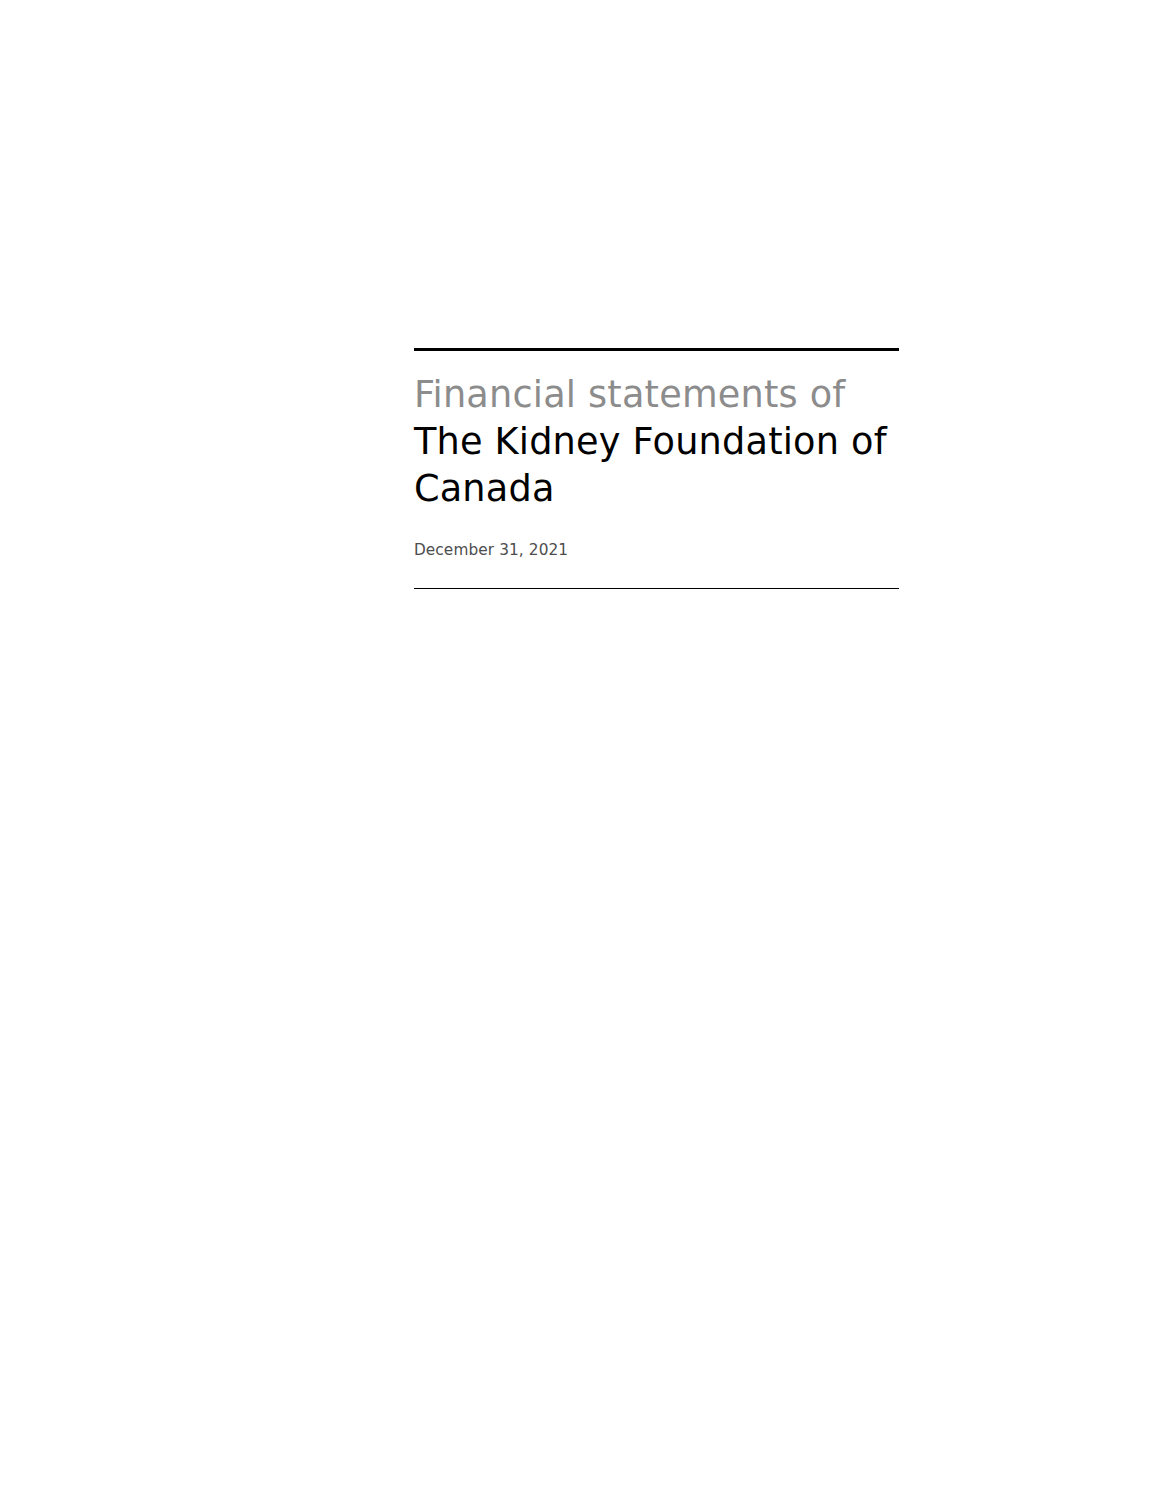Financial statements of The Kidney Foundation of Canada
December 31, 2021